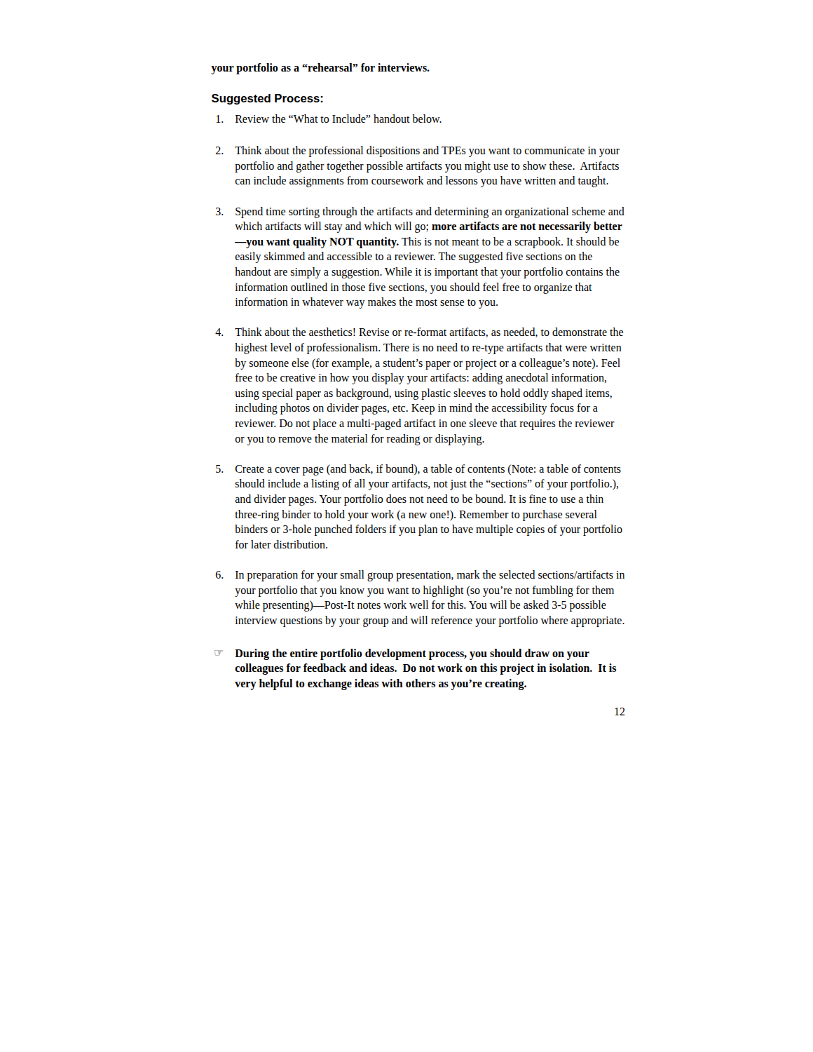your portfolio as a “rehearsal” for interviews.
Suggested Process:
Review the “What to Include” handout below.
Think about the professional dispositions and TPEs you want to communicate in your portfolio and gather together possible artifacts you might use to show these. Artifacts can include assignments from coursework and lessons you have written and taught.
Spend time sorting through the artifacts and determining an organizational scheme and which artifacts will stay and which will go; more artifacts are not necessarily better—you want quality NOT quantity. This is not meant to be a scrapbook. It should be easily skimmed and accessible to a reviewer. The suggested five sections on the handout are simply a suggestion. While it is important that your portfolio contains the information outlined in those five sections, you should feel free to organize that information in whatever way makes the most sense to you.
Think about the aesthetics! Revise or re-format artifacts, as needed, to demonstrate the highest level of professionalism. There is no need to re-type artifacts that were written by someone else (for example, a student’s paper or project or a colleague’s note). Feel free to be creative in how you display your artifacts: adding anecdotal information, using special paper as background, using plastic sleeves to hold oddly shaped items, including photos on divider pages, etc. Keep in mind the accessibility focus for a reviewer. Do not place a multi-paged artifact in one sleeve that requires the reviewer or you to remove the material for reading or displaying.
Create a cover page (and back, if bound), a table of contents (Note: a table of contents should include a listing of all your artifacts, not just the “sections” of your portfolio.), and divider pages. Your portfolio does not need to be bound. It is fine to use a thin three-ring binder to hold your work (a new one!). Remember to purchase several binders or 3-hole punched folders if you plan to have multiple copies of your portfolio for later distribution.
In preparation for your small group presentation, mark the selected sections/artifacts in your portfolio that you know you want to highlight (so you’re not fumbling for them while presenting)—Post-It notes work well for this. You will be asked 3-5 possible interview questions by your group and will reference your portfolio where appropriate.
☞ During the entire portfolio development process, you should draw on your colleagues for feedback and ideas. Do not work on this project in isolation. It is very helpful to exchange ideas with others as you’re creating.
12